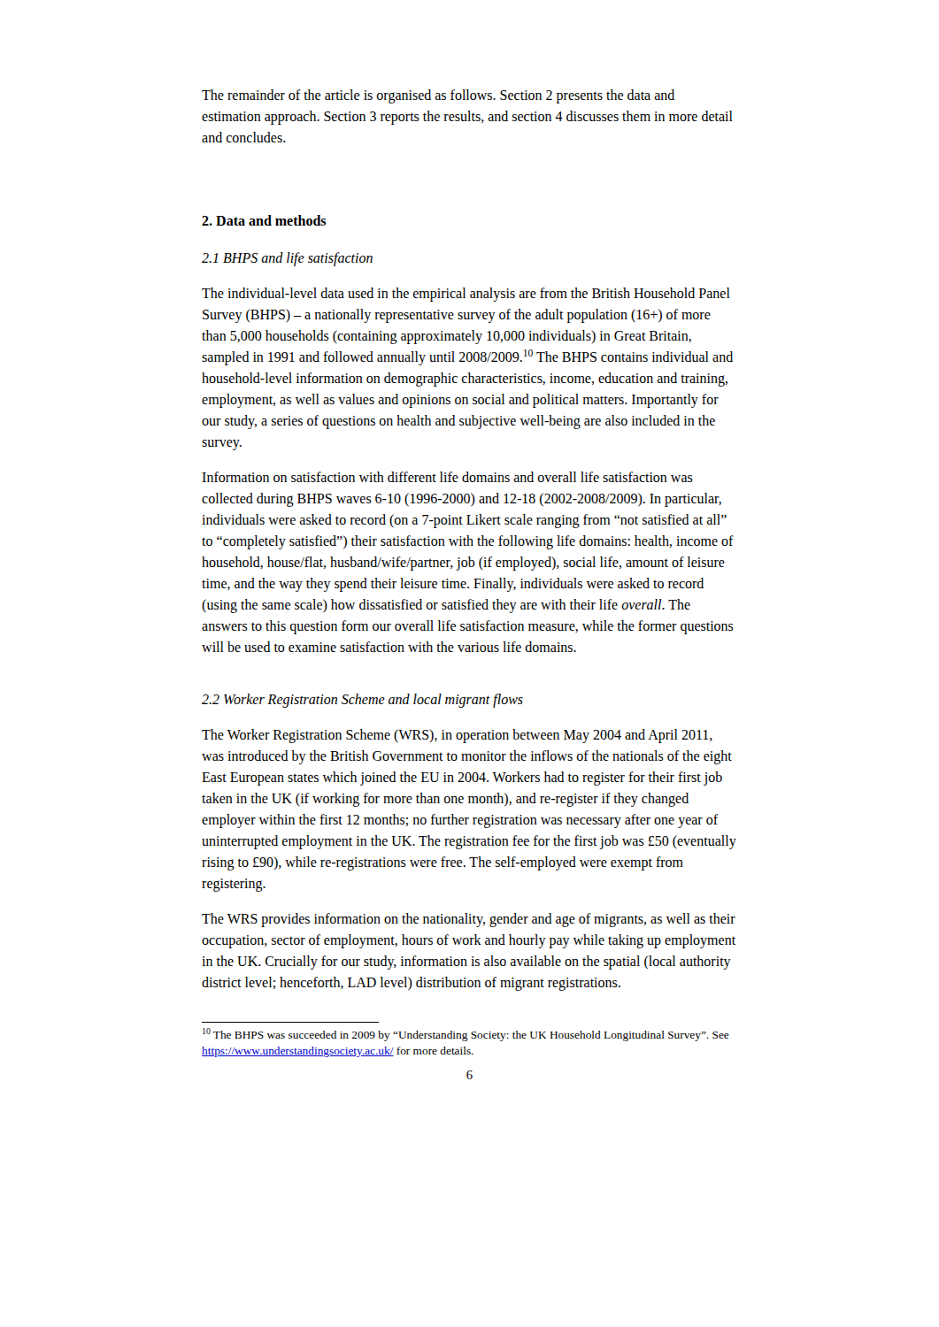The remainder of the article is organised as follows. Section 2 presents the data and estimation approach. Section 3 reports the results, and section 4 discusses them in more detail and concludes.
2. Data and methods
2.1 BHPS and life satisfaction
The individual-level data used in the empirical analysis are from the British Household Panel Survey (BHPS) – a nationally representative survey of the adult population (16+) of more than 5,000 households (containing approximately 10,000 individuals) in Great Britain, sampled in 1991 and followed annually until 2008/2009.10 The BHPS contains individual and household-level information on demographic characteristics, income, education and training, employment, as well as values and opinions on social and political matters. Importantly for our study, a series of questions on health and subjective well-being are also included in the survey.
Information on satisfaction with different life domains and overall life satisfaction was collected during BHPS waves 6-10 (1996-2000) and 12-18 (2002-2008/2009). In particular, individuals were asked to record (on a 7-point Likert scale ranging from “not satisfied at all” to “completely satisfied”) their satisfaction with the following life domains: health, income of household, house/flat, husband/wife/partner, job (if employed), social life, amount of leisure time, and the way they spend their leisure time. Finally, individuals were asked to record (using the same scale) how dissatisfied or satisfied they are with their life overall. The answers to this question form our overall life satisfaction measure, while the former questions will be used to examine satisfaction with the various life domains.
2.2 Worker Registration Scheme and local migrant flows
The Worker Registration Scheme (WRS), in operation between May 2004 and April 2011, was introduced by the British Government to monitor the inflows of the nationals of the eight East European states which joined the EU in 2004. Workers had to register for their first job taken in the UK (if working for more than one month), and re-register if they changed employer within the first 12 months; no further registration was necessary after one year of uninterrupted employment in the UK. The registration fee for the first job was £50 (eventually rising to £90), while re-registrations were free. The self-employed were exempt from registering.
The WRS provides information on the nationality, gender and age of migrants, as well as their occupation, sector of employment, hours of work and hourly pay while taking up employment in the UK. Crucially for our study, information is also available on the spatial (local authority district level; henceforth, LAD level) distribution of migrant registrations.
10 The BHPS was succeeded in 2009 by “Understanding Society: the UK Household Longitudinal Survey”. See https://www.understandingsociety.ac.uk/ for more details.
6